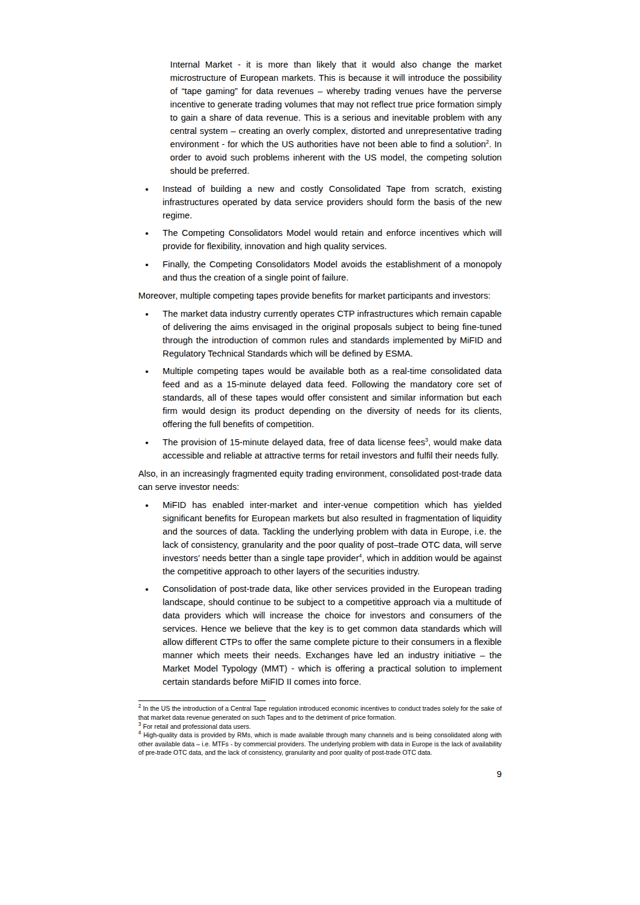Internal Market - it is more than likely that it would also change the market microstructure of European markets. This is because it will introduce the possibility of “tape gaming” for data revenues – whereby trading venues have the perverse incentive to generate trading volumes that may not reflect true price formation simply to gain a share of data revenue. This is a serious and inevitable problem with any central system – creating an overly complex, distorted and unrepresentative trading environment - for which the US authorities have not been able to find a solution2. In order to avoid such problems inherent with the US model, the competing solution should be preferred.
Instead of building a new and costly Consolidated Tape from scratch, existing infrastructures operated by data service providers should form the basis of the new regime.
The Competing Consolidators Model would retain and enforce incentives which will provide for flexibility, innovation and high quality services.
Finally, the Competing Consolidators Model avoids the establishment of a monopoly and thus the creation of a single point of failure.
Moreover, multiple competing tapes provide benefits for market participants and investors:
The market data industry currently operates CTP infrastructures which remain capable of delivering the aims envisaged in the original proposals subject to being fine-tuned through the introduction of common rules and standards implemented by MiFID and Regulatory Technical Standards which will be defined by ESMA.
Multiple competing tapes would be available both as a real-time consolidated data feed and as a 15-minute delayed data feed. Following the mandatory core set of standards, all of these tapes would offer consistent and similar information but each firm would design its product depending on the diversity of needs for its clients, offering the full benefits of competition.
The provision of 15-minute delayed data, free of data license fees3, would make data accessible and reliable at attractive terms for retail investors and fulfil their needs fully.
Also, in an increasingly fragmented equity trading environment, consolidated post-trade data can serve investor needs:
MiFID has enabled inter-market and inter-venue competition which has yielded significant benefits for European markets but also resulted in fragmentation of liquidity and the sources of data. Tackling the underlying problem with data in Europe, i.e. the lack of consistency, granularity and the poor quality of post–trade OTC data, will serve investors’ needs better than a single tape provider4, which in addition would be against the competitive approach to other layers of the securities industry.
Consolidation of post-trade data, like other services provided in the European trading landscape, should continue to be subject to a competitive approach via a multitude of data providers which will increase the choice for investors and consumers of the services. Hence we believe that the key is to get common data standards which will allow different CTPs to offer the same complete picture to their consumers in a flexible manner which meets their needs. Exchanges have led an industry initiative – the Market Model Typology (MMT) - which is offering a practical solution to implement certain standards before MiFID II comes into force.
2 In the US the introduction of a Central Tape regulation introduced economic incentives to conduct trades solely for the sake of that market data revenue generated on such Tapes and to the detriment of price formation.
3 For retail and professional data users.
4 High-quality data is provided by RMs, which is made available through many channels and is being consolidated along with other available data – i.e. MTFs - by commercial providers. The underlying problem with data in Europe is the lack of availability of pre-trade OTC data, and the lack of consistency, granularity and poor quality of post-trade OTC data.
9